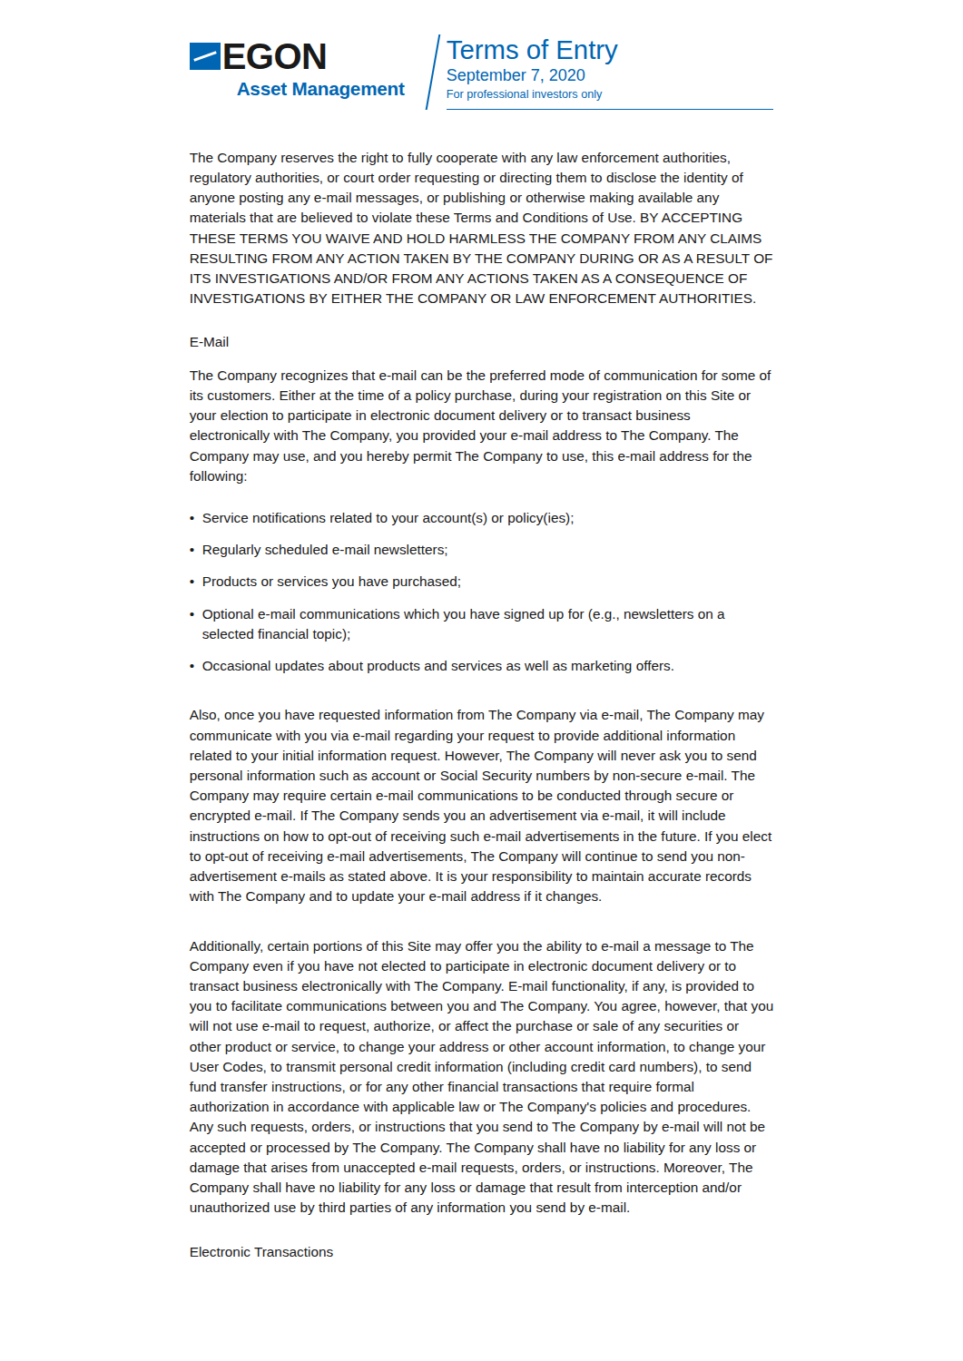EGON
Asset Management
Terms of Entry
September 7, 2020
For professional investors only
The Company reserves the right to fully cooperate with any law enforcement authorities, regulatory authorities, or court order requesting or directing them to disclose the identity of anyone posting any e-mail messages, or publishing or otherwise making available any materials that are believed to violate these Terms and Conditions of Use. By accepting these terms you waive and hold harmless the Company from any claims resulting from any action taken by the Company during or as a result of its investigations and/or from any actions taken as a consequence of investigations by either the Company or law enforcement authorities.
E-Mail
The Company recognizes that e-mail can be the preferred mode of communication for some of its customers. Either at the time of a policy purchase, during your registration on this Site or your election to participate in electronic document delivery or to transact business electronically with The Company, you provided your e-mail address to The Company. The Company may use, and you hereby permit The Company to use, this e-mail address for the following:
Service notifications related to your account(s) or policy(ies);
Regularly scheduled e-mail newsletters;
Products or services you have purchased;
Optional e-mail communications which you have signed up for (e.g., newsletters on a selected financial topic);
Occasional updates about products and services as well as marketing offers.
Also, once you have requested information from The Company via e-mail, The Company may communicate with you via e-mail regarding your request to provide additional information related to your initial information request. However, The Company will never ask you to send personal information such as account or Social Security numbers by non-secure e-mail. The Company may require certain e-mail communications to be conducted through secure or encrypted e-mail. If The Company sends you an advertisement via e-mail, it will include instructions on how to opt-out of receiving such e-mail advertisements in the future. If you elect to opt-out of receiving e-mail advertisements, The Company will continue to send you non-advertisement e-mails as stated above. It is your responsibility to maintain accurate records with The Company and to update your e-mail address if it changes.
Additionally, certain portions of this Site may offer you the ability to e-mail a message to The Company even if you have not elected to participate in electronic document delivery or to transact business electronically with The Company. E-mail functionality, if any, is provided to you to facilitate communications between you and The Company. You agree, however, that you will not use e-mail to request, authorize, or affect the purchase or sale of any securities or other product or service, to change your address or other account information, to change your User Codes, to transmit personal credit information (including credit card numbers), to send fund transfer instructions, or for any other financial transactions that require formal authorization in accordance with applicable law or The Company's policies and procedures. Any such requests, orders, or instructions that you send to The Company by e-mail will not be accepted or processed by The Company. The Company shall have no liability for any loss or damage that arises from unaccepted e-mail requests, orders, or instructions. Moreover, The Company shall have no liability for any loss or damage that result from interception and/or unauthorized use by third parties of any information you send by e-mail.
Electronic Transactions